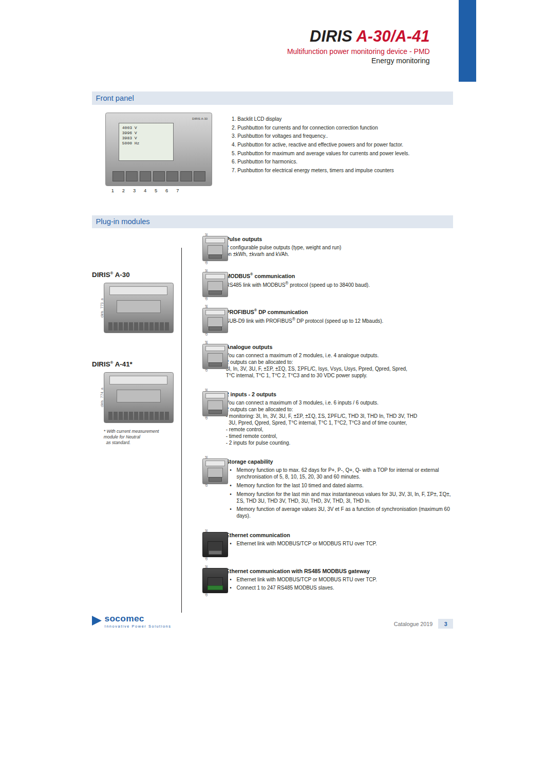DIRIS A-30/A-41
Multifunction power monitoring device - PMD
Energy monitoring
Front panel
diris_984x_a_1_cat
DIRIS A-30
4003 V
3996 V
3983 V
5000 Hz
1234567
1. Backlit LCD display
2. Pushbutton for currents and for connection correction function
3. Pushbutton for voltages and frequency..
4. Pushbutton for active, reactive and effective powers and for power factor.
5. Pushbutton for maximum and average values for currents and power levels.
6. Pushbutton for harmonics.
7. Pushbutton for electrical energy meters, timers and impulse counters
Plug-in modules
DIRIS® A-30
diris_773_a
DIRIS® A-41*
diris_774_a
* With current measurement module for Neutral
as standard.
diris_445_a_1_cat
Pulse outputs
2 configurable pulse outputs (type, weight and run)
on ±kWh, ±kvarh and kVAh.
diris_447_a_1_cat
MODBUS® communication
RS485 link with MODBUS® protocol (speed up to 38400 baud).
diris_775_a_1_cat
PROFIBUS® DP communication
SUB-D9 link with PROFIBUS® DP protocol (speed up to 12 Mbauds).
diris_448_a_1_cat
Analogue outputs
You can connect a maximum of 2 modules, i.e. 4 analogue outputs.
2 outputs can be allocated to:
3I, In, 3V, 3U, F, ±ΣP, ±ΣQ, ΣS, ΣPFL/C, Isys, Vsys, Usys, Ppred, Qpred, Spred,
T°C internal, T°C 1, T°C 2, T°C3 and to 30 VDC power supply.
diris_449_a_1_cat
2 inputs - 2 outputs
You can connect a maximum of 3 modules, i.e. 6 inputs / 6 outputs.
2 outputs can be allocated to:
- monitoring: 3I, In, 3V, 3U, F, ±ΣP, ±ΣQ, ΣS, ΣPFL/C, THD 3I, THD In, THD 3V, THD
3U, Ppred, Qpred, Spred, T°C internal, T°C 1, T°C2, T°C3 and of time counter,
- remote control,
- timed remote control,
- 2 inputs for pulse counting.
diris_692_a_1_cat
Storage capability
Memory function up to max. 62 days for P+, P-, Q+, Q- with a TOP for internal or external synchronisation of 5, 8, 10, 15, 20, 30 and 60 minutes.
Memory function for the last 10 timed and dated alarms.
Memory function for the last min and max instantaneous values for 3U, 3V, 3I, In, F, ΣP±, ΣQ±, ΣS, THD 3U, THD 3V, THD, 3U, THD, 3V, THD, 3I, THD In.
Memory function of average values 3U, 3V et F as a function of synchronisation (maximum 60 days).
diris_777_a_1_cat
Ethernet communication
Ethernet link with MODBUS/TCP or MODBUS RTU over TCP.
diris_776_a_1_cat
Ethernet communication with RS485 MODBUS gateway
Ethernet link with MODBUS/TCP or MODBUS RTU over TCP.
Connect 1 to 247 RS485 MODBUS slaves.
socomec
Innovative Power Solutions
Catalogue 2019 3